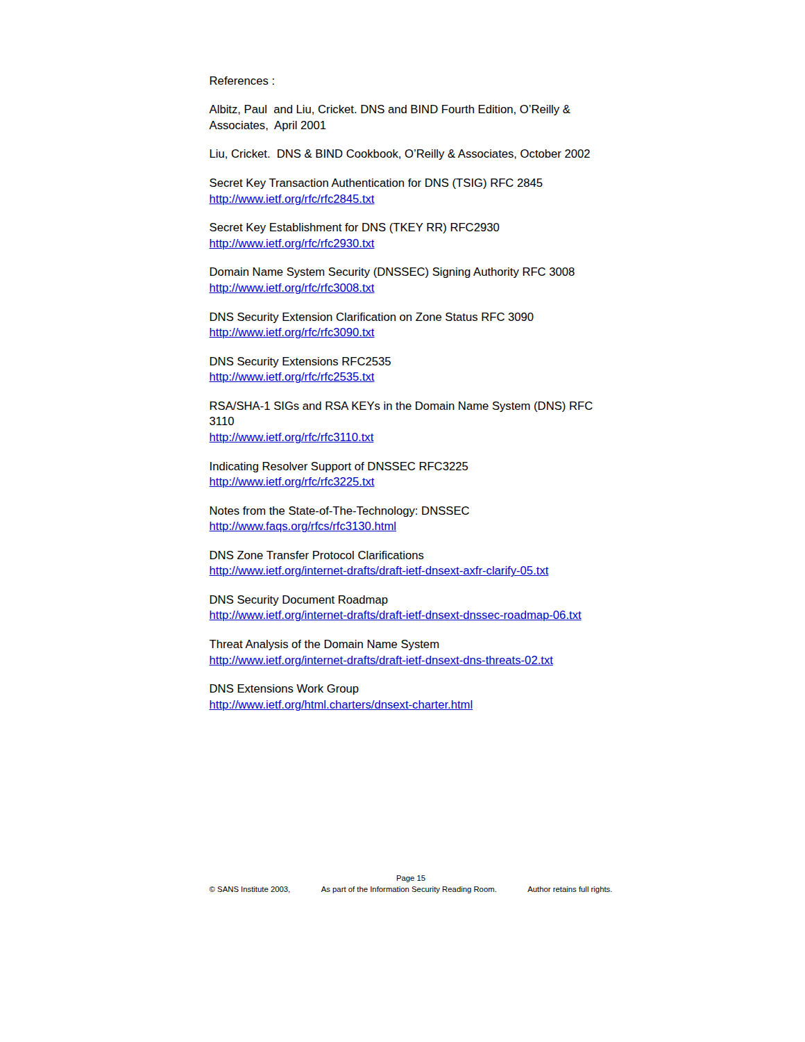References :
Albitz, Paul and Liu, Cricket. DNS and BIND Fourth Edition, O’Reilly & Associates, April 2001
Liu, Cricket. DNS & BIND Cookbook, O’Reilly & Associates, October 2002
Secret Key Transaction Authentication for DNS (TSIG) RFC 2845
http://www.ietf.org/rfc/rfc2845.txt
Secret Key Establishment for DNS (TKEY RR) RFC2930
http://www.ietf.org/rfc/rfc2930.txt
Domain Name System Security (DNSSEC) Signing Authority RFC 3008
http://www.ietf.org/rfc/rfc3008.txt
DNS Security Extension Clarification on Zone Status RFC 3090
http://www.ietf.org/rfc/rfc3090.txt
DNS Security Extensions RFC2535
http://www.ietf.org/rfc/rfc2535.txt
RSA/SHA-1 SIGs and RSA KEYs in the Domain Name System (DNS) RFC 3110
http://www.ietf.org/rfc/rfc3110.txt
Indicating Resolver Support of DNSSEC RFC3225
http://www.ietf.org/rfc/rfc3225.txt
Notes from the State-of-The-Technology: DNSSEC
http://www.faqs.org/rfcs/rfc3130.html
DNS Zone Transfer Protocol Clarifications
http://www.ietf.org/internet-drafts/draft-ietf-dnsext-axfr-clarify-05.txt
DNS Security Document Roadmap
http://www.ietf.org/internet-drafts/draft-ietf-dnsext-dnssec-roadmap-06.txt
Threat Analysis of the Domain Name System
http://www.ietf.org/internet-drafts/draft-ietf-dnsext-dns-threats-02.txt
DNS Extensions Work Group
http://www.ietf.org/html.charters/dnsext-charter.html
Page 15
© SANS Institute 2003, As part of the Information Security Reading Room. Author retains full rights.